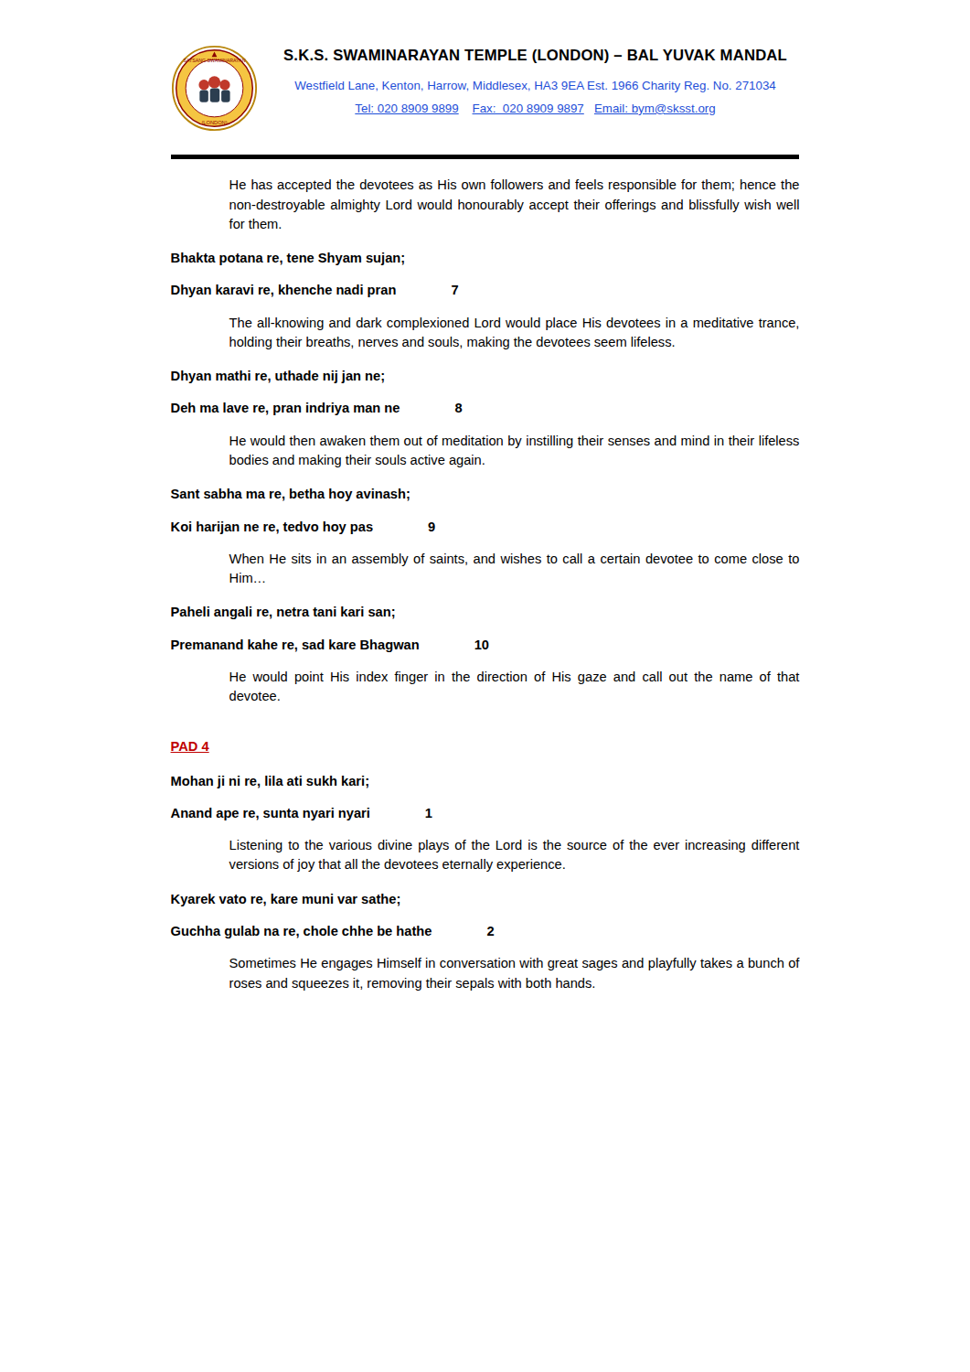(LONDON) SATSANG SWAMINARAYAN
S.K.S. SWAMINARAYAN TEMPLE (LONDON) – BAL YUVAK MANDAL
Westfield Lane, Kenton, Harrow, Middlesex, HA3 9EA Est. 1966 Charity Reg. No. 271034
Tel: 020 8909 9899 Fax: 020 8909 9897 Email: bym@sksst.org
He has accepted the devotees as His own followers and feels responsible for them; hence the non-destroyable almighty Lord would honourably accept their offerings and blissfully wish well for them.
Bhakta potana re, tene Shyam sujan;
Dhyan karavi re, khenche nadi pran7
The all-knowing and dark complexioned Lord would place His devotees in a meditative trance, holding their breaths, nerves and souls, making the devotees seem lifeless.
Dhyan mathi re, uthade nij jan ne;
Deh ma lave re, pran indriya man ne8
He would then awaken them out of meditation by instilling their senses and mind in their lifeless bodies and making their souls active again.
Sant sabha ma re, betha hoy avinash;
Koi harijan ne re, tedvo hoy pas9
When He sits in an assembly of saints, and wishes to call a certain devotee to come close to Him…
Paheli angali re, netra tani kari san;
Premanand kahe re, sad kare Bhagwan10
He would point His index finger in the direction of His gaze and call out the name of that devotee.
PAD 4
Mohan ji ni re, lila ati sukh kari;
Anand ape re, sunta nyari nyari1
Listening to the various divine plays of the Lord is the source of the ever increasing different versions of joy that all the devotees eternally experience.
Kyarek vato re, kare muni var sathe;
Guchha gulab na re, chole chhe be hathe2
Sometimes He engages Himself in conversation with great sages and playfully takes a bunch of roses and squeezes it, removing their sepals with both hands.